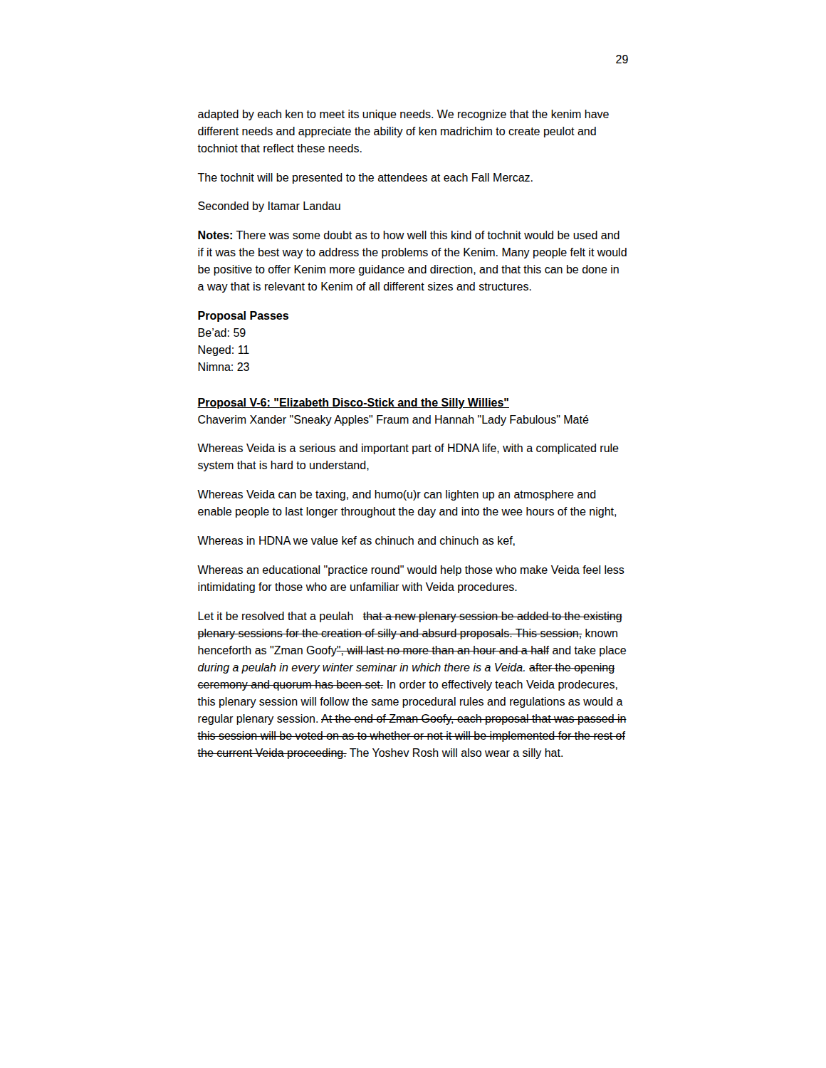29
adapted by each ken to meet its unique needs. We recognize that the kenim have different needs and appreciate the ability of ken madrichim to create peulot and tochniot that reflect these needs.
The tochnit will be presented to the attendees at each Fall Mercaz.
Seconded by Itamar Landau
Notes: There was some doubt as to how well this kind of tochnit would be used and if it was the best way to address the problems of the Kenim. Many people felt it would be positive to offer Kenim more guidance and direction, and that this can be done in a way that is relevant to Kenim of all different sizes and structures.
Proposal Passes
Be’ad: 59
Neged: 11
Nimna: 23
Proposal V-6: "Elizabeth Disco-Stick and the Silly Willies"
Chaverim Xander "Sneaky Apples" Fraum and Hannah "Lady Fabulous" Maté
Whereas Veida is a serious and important part of HDNA life, with a complicated rule system that is hard to understand,
Whereas Veida can be taxing, and humo(u)r can lighten up an atmosphere and enable people to last longer throughout the day and into the wee hours of the night,
Whereas in HDNA we value kef as chinuch and chinuch as kef,
Whereas an educational "practice round" would help those who make Veida feel less intimidating for those who are unfamiliar with Veida procedures.
Let it be resolved that a peulah that a new plenary session be added to the existing plenary sessions for the creation of silly and absurd proposals. This session, known henceforth as "Zman Goofy", will last no more than an hour and a half and take place during a peulah in every winter seminar in which there is a Veida. after the opening ceremony and quorum has been set. In order to effectively teach Veida prodecures, this plenary session will follow the same procedural rules and regulations as would a regular plenary session. At the end of Zman Goofy, each proposal that was passed in this session will be voted on as to whether or not it will be implemented for the rest of the current Veida proceeding. The Yoshev Rosh will also wear a silly hat.